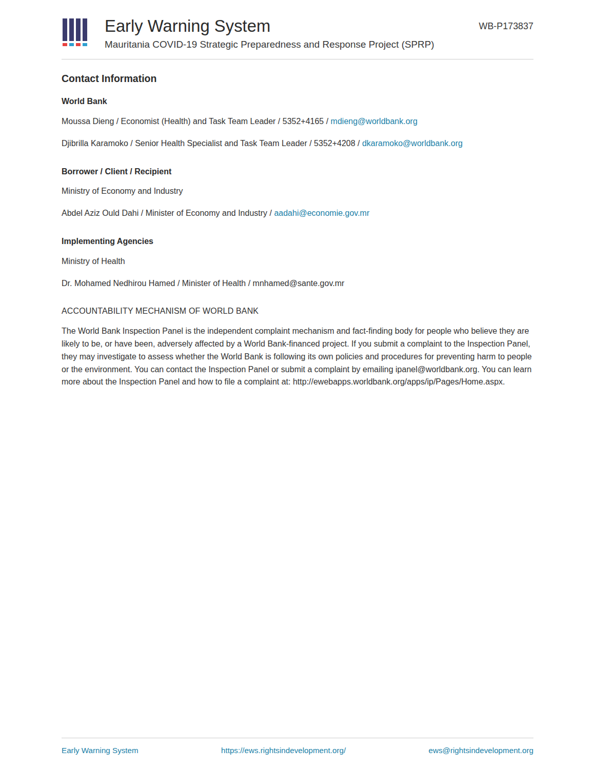Early Warning System
Mauritania COVID-19 Strategic Preparedness and Response Project (SPRP)
WB-P173837
Contact Information
World Bank
Moussa Dieng / Economist (Health) and Task Team Leader / 5352+4165 / mdieng@worldbank.org
Djibrilla Karamoko / Senior Health Specialist and Task Team Leader / 5352+4208 / dkaramoko@worldbank.org
Borrower / Client / Recipient
Ministry of Economy and Industry
Abdel Aziz Ould Dahi / Minister of Economy and Industry / aadahi@economie.gov.mr
Implementing Agencies
Ministry of Health
Dr. Mohamed Nedhirou Hamed / Minister of Health / mnhamed@sante.gov.mr
ACCOUNTABILITY MECHANISM OF WORLD BANK
The World Bank Inspection Panel is the independent complaint mechanism and fact-finding body for people who believe they are likely to be, or have been, adversely affected by a World Bank-financed project. If you submit a complaint to the Inspection Panel, they may investigate to assess whether the World Bank is following its own policies and procedures for preventing harm to people or the environment. You can contact the Inspection Panel or submit a complaint by emailing ipanel@worldbank.org. You can learn more about the Inspection Panel and how to file a complaint at: http://ewebapps.worldbank.org/apps/ip/Pages/Home.aspx.
Early Warning System
https://ews.rightsindevelopment.org/
ews@rightsindevelopment.org